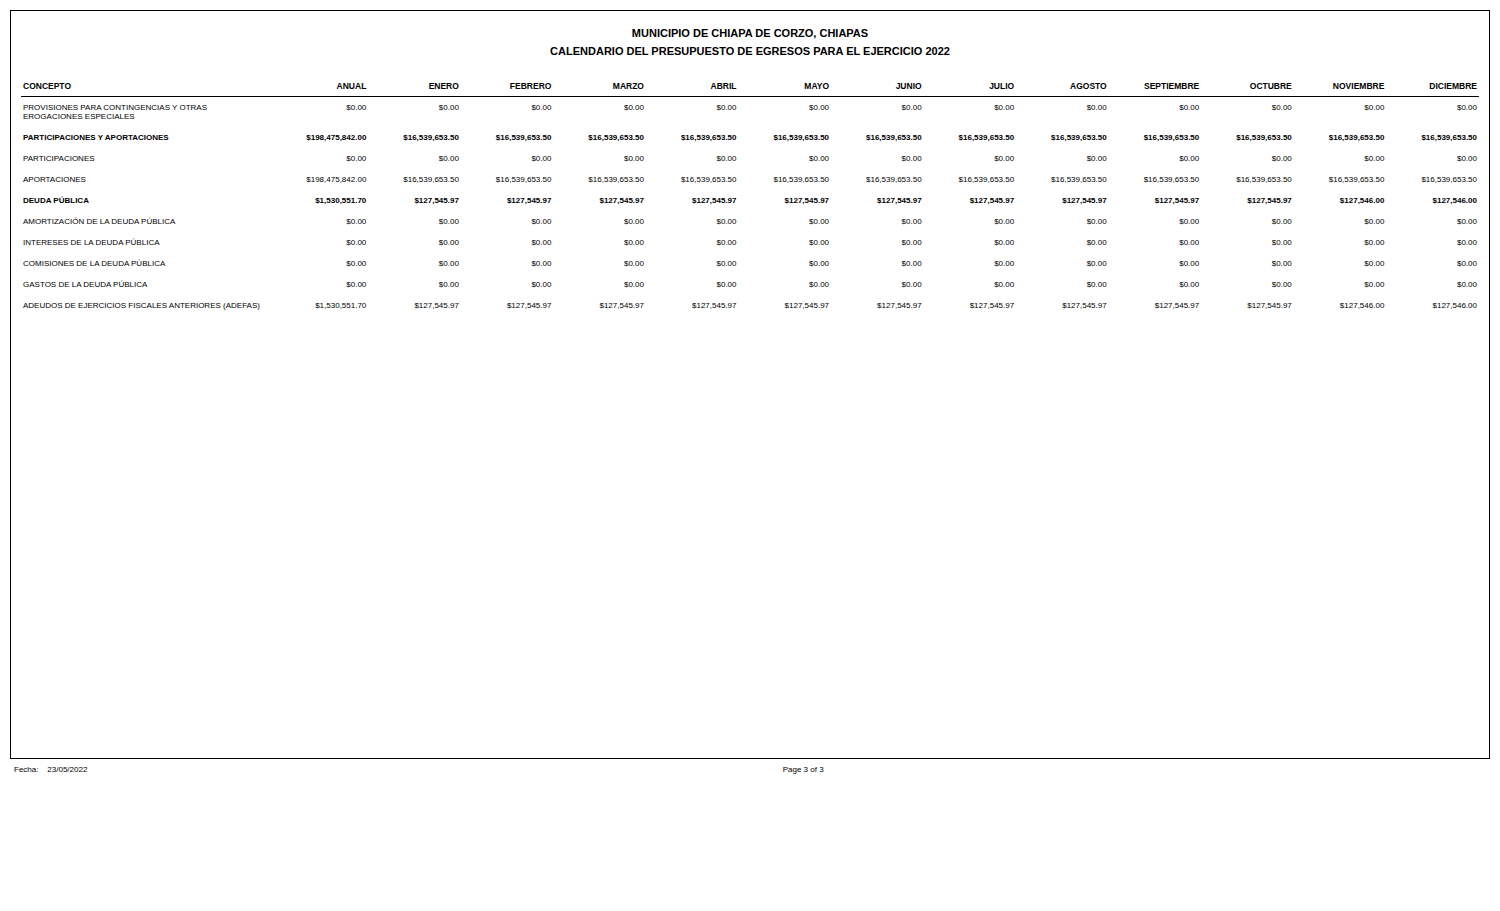MUNICIPIO DE CHIAPA DE CORZO, CHIAPAS
CALENDARIO DEL PRESUPUESTO DE EGRESOS PARA EL EJERCICIO 2022
| CONCEPTO | ANUAL | ENERO | FEBRERO | MARZO | ABRIL | MAYO | JUNIO | JULIO | AGOSTO | SEPTIEMBRE | OCTUBRE | NOVIEMBRE | DICIEMBRE |
| --- | --- | --- | --- | --- | --- | --- | --- | --- | --- | --- | --- | --- | --- |
| PROVISIONES PARA CONTINGENCIAS Y OTRAS EROGACIONES ESPECIALES | $0.00 | $0.00 | $0.00 | $0.00 | $0.00 | $0.00 | $0.00 | $0.00 | $0.00 | $0.00 | $0.00 | $0.00 | $0.00 |
| PARTICIPACIONES Y APORTACIONES | $198,475,842.00 | $16,539,653.50 | $16,539,653.50 | $16,539,653.50 | $16,539,653.50 | $16,539,653.50 | $16,539,653.50 | $16,539,653.50 | $16,539,653.50 | $16,539,653.50 | $16,539,653.50 | $16,539,653.50 | $16,539,653.50 |
| PARTICIPACIONES | $0.00 | $0.00 | $0.00 | $0.00 | $0.00 | $0.00 | $0.00 | $0.00 | $0.00 | $0.00 | $0.00 | $0.00 | $0.00 |
| APORTACIONES | $198,475,842.00 | $16,539,653.50 | $16,539,653.50 | $16,539,653.50 | $16,539,653.50 | $16,539,653.50 | $16,539,653.50 | $16,539,653.50 | $16,539,653.50 | $16,539,653.50 | $16,539,653.50 | $16,539,653.50 | $16,539,653.50 |
| DEUDA PÚBLICA | $1,530,551.70 | $127,545.97 | $127,545.97 | $127,545.97 | $127,545.97 | $127,545.97 | $127,545.97 | $127,545.97 | $127,545.97 | $127,545.97 | $127,545.97 | $127,546.00 | $127,546.00 |
| AMORTIZACIÓN DE LA DEUDA PÚBLICA | $0.00 | $0.00 | $0.00 | $0.00 | $0.00 | $0.00 | $0.00 | $0.00 | $0.00 | $0.00 | $0.00 | $0.00 | $0.00 |
| INTERESES DE LA DEUDA PÚBLICA | $0.00 | $0.00 | $0.00 | $0.00 | $0.00 | $0.00 | $0.00 | $0.00 | $0.00 | $0.00 | $0.00 | $0.00 | $0.00 |
| COMISIONES DE LA DEUDA PÚBLICA | $0.00 | $0.00 | $0.00 | $0.00 | $0.00 | $0.00 | $0.00 | $0.00 | $0.00 | $0.00 | $0.00 | $0.00 | $0.00 |
| GASTOS DE LA DEUDA PÚBLICA | $0.00 | $0.00 | $0.00 | $0.00 | $0.00 | $0.00 | $0.00 | $0.00 | $0.00 | $0.00 | $0.00 | $0.00 | $0.00 |
| ADEUDOS DE EJERCICIOS FISCALES ANTERIORES (ADEFAS) | $1,530,551.70 | $127,545.97 | $127,545.97 | $127,545.97 | $127,545.97 | $127,545.97 | $127,545.97 | $127,545.97 | $127,545.97 | $127,545.97 | $127,545.97 | $127,546.00 | $127,546.00 |
Fecha: 23/05/2022
Page 3 of 3